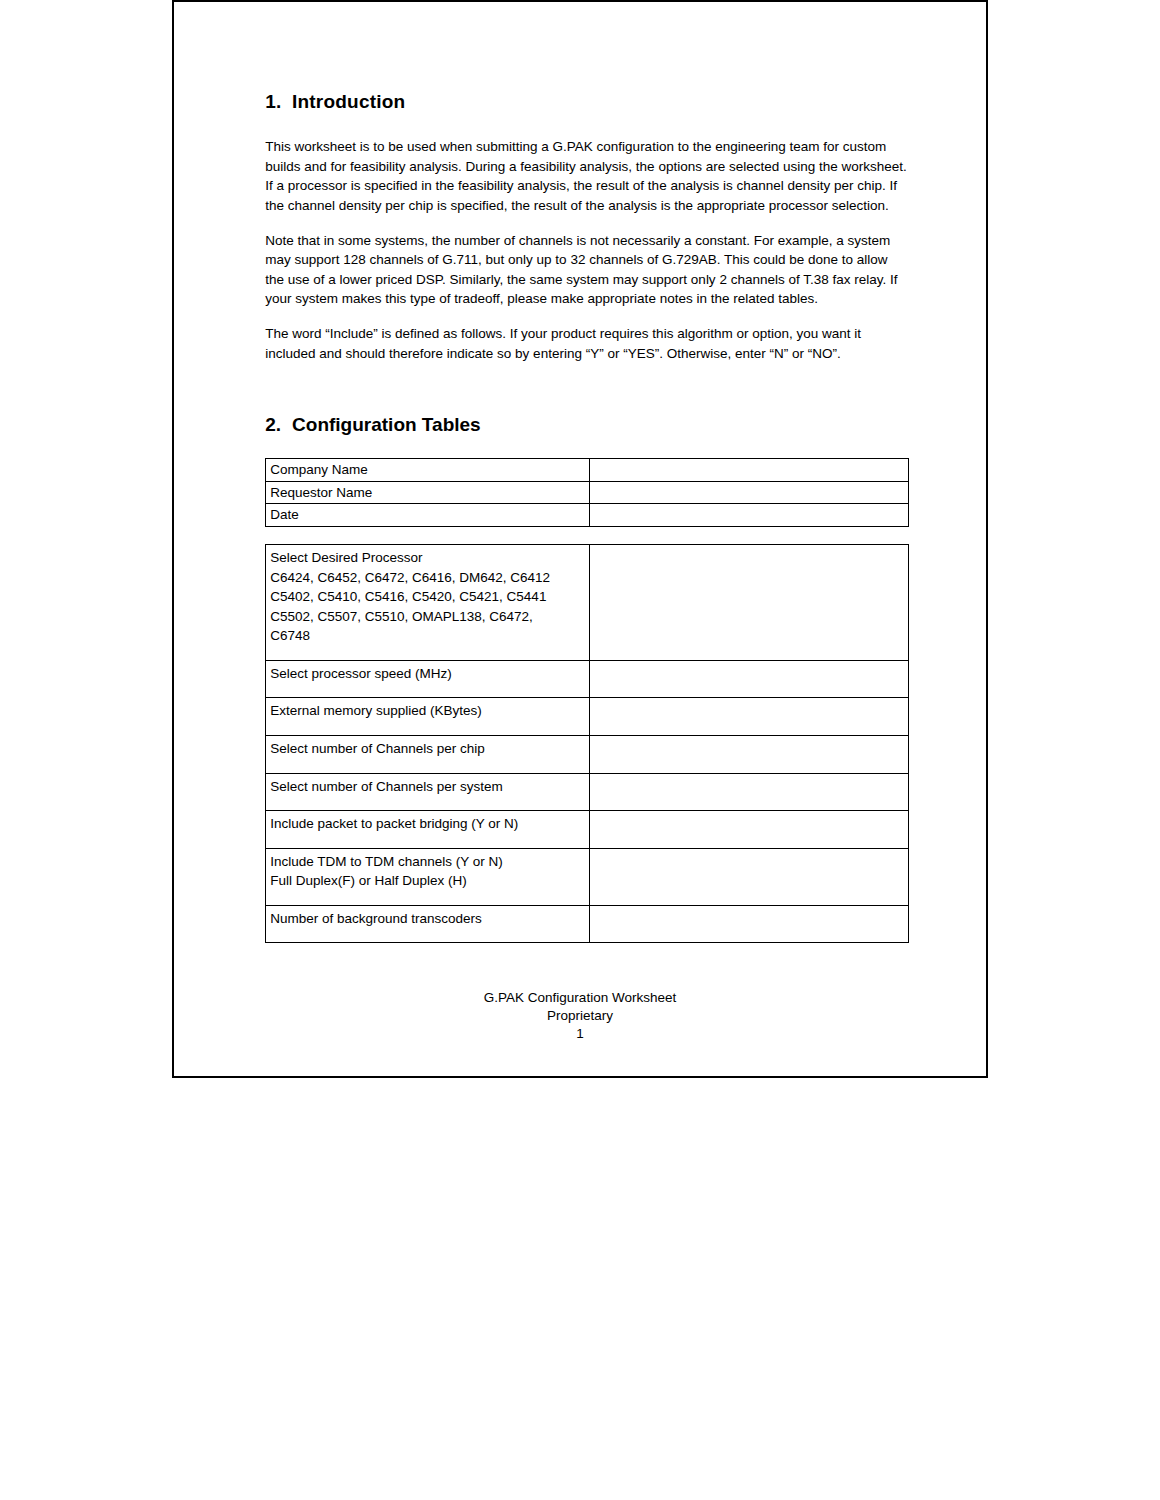1. Introduction
This worksheet is to be used when submitting a G.PAK configuration to the engineering team for custom builds and for feasibility analysis. During a feasibility analysis, the options are selected using the worksheet. If a processor is specified in the feasibility analysis, the result of the analysis is channel density per chip. If the channel density per chip is specified, the result of the analysis is the appropriate processor selection.
Note that in some systems, the number of channels is not necessarily a constant. For example, a system may support 128 channels of G.711, but only up to 32 channels of G.729AB. This could be done to allow the use of a lower priced DSP. Similarly, the same system may support only 2 channels of T.38 fax relay. If your system makes this type of tradeoff, please make appropriate notes in the related tables.
The word “Include” is defined as follows. If your product requires this algorithm or option, you want it included and should therefore indicate so by entering “Y” or “YES”. Otherwise, enter “N” or “NO”.
2. Configuration Tables
| Company Name | |
| Requestor Name | |
| Date | |
| Select Desired Processor C6424, C6452, C6472, C6416, DM642, C6412 C5402, C5410, C5416, C5420, C5421, C5441 C5502, C5507, C5510, OMAPL138, C6472, C6748 | |
| Select processor speed (MHz) | |
| External memory supplied (KBytes) | |
| Select number of Channels per chip | |
| Select number of Channels per system | |
| Include packet to packet bridging (Y or N) | |
| Include TDM to TDM channels (Y or N) Full Duplex(F) or Half Duplex (H) | |
| Number of background transcoders | |
G.PAK Configuration Worksheet
Proprietary
1